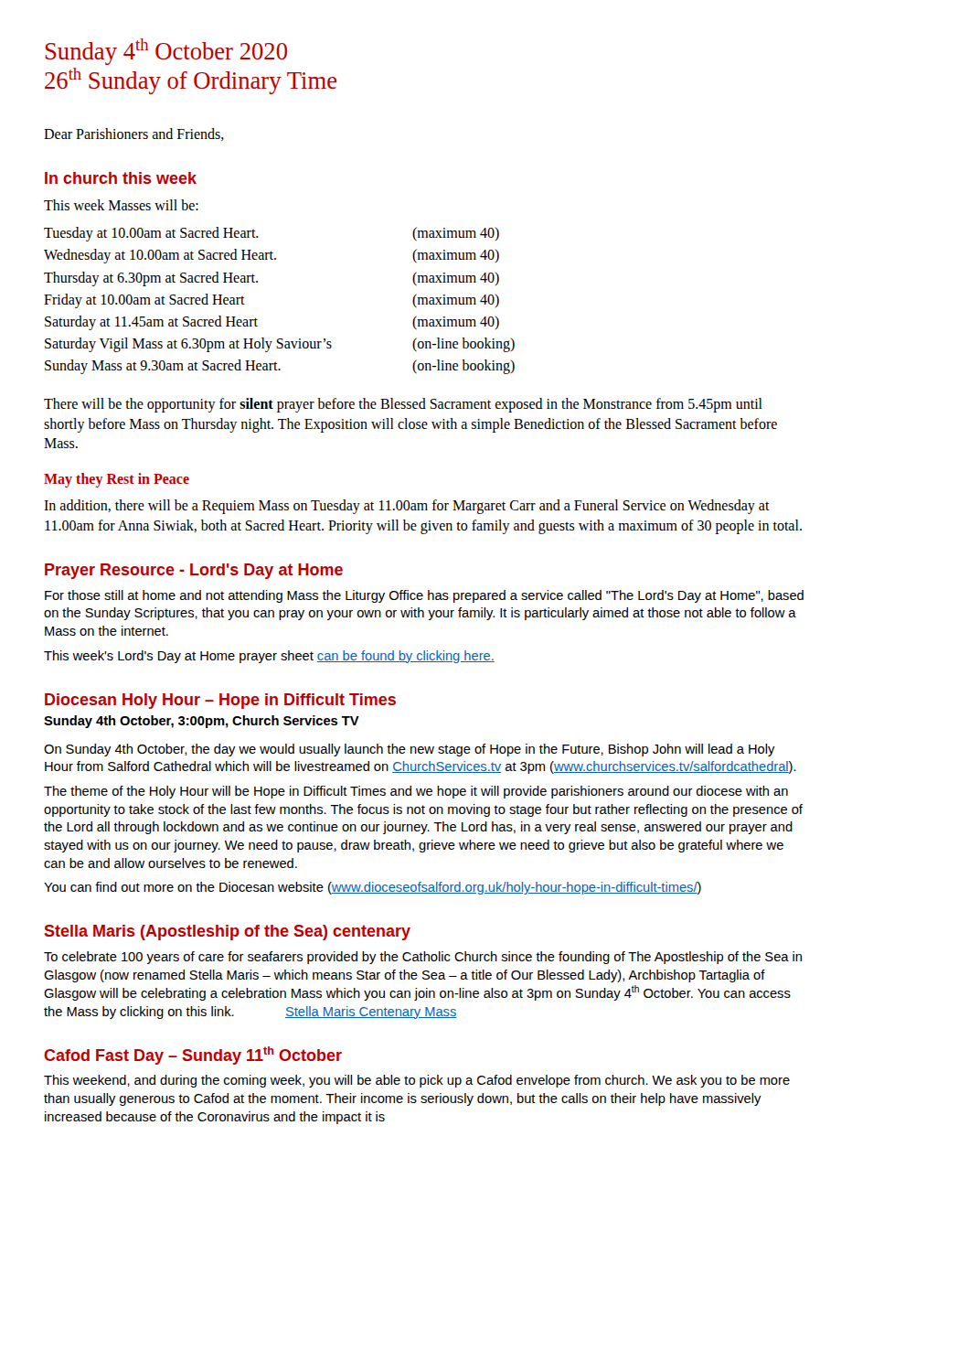Sunday 4th October 2020 26th Sunday of Ordinary Time
Dear Parishioners and Friends,
In church this week
This week Masses will be:
| Tuesday at 10.00am at Sacred Heart. | (maximum 40) |
| Wednesday at 10.00am at Sacred Heart. | (maximum 40) |
| Thursday at 6.30pm at Sacred Heart. | (maximum 40) |
| Friday at 10.00am at Sacred Heart | (maximum 40) |
| Saturday at 11.45am at Sacred Heart | (maximum 40) |
| Saturday Vigil Mass at 6.30pm at Holy Saviour’s | (on-line booking) |
| Sunday Mass at 9.30am at Sacred Heart. | (on-line booking) |
There will be the opportunity for silent prayer before the Blessed Sacrament exposed in the Monstrance from 5.45pm until shortly before Mass on Thursday night. The Exposition will close with a simple Benediction of the Blessed Sacrament before Mass.
May they Rest in Peace
In addition, there will be a Requiem Mass on Tuesday at 11.00am for Margaret Carr and a Funeral Service on Wednesday at 11.00am for Anna Siwiak, both at Sacred Heart. Priority will be given to family and guests with a maximum of 30 people in total.
Prayer Resource - Lord's Day at Home
For those still at home and not attending Mass the Liturgy Office has prepared a service called "The Lord's Day at Home", based on the Sunday Scriptures, that you can pray on your own or with your family. It is particularly aimed at those not able to follow a Mass on the internet.
This week's Lord's Day at Home prayer sheet can be found by clicking here.
Diocesan Holy Hour – Hope in Difficult Times
Sunday 4th October, 3:00pm, Church Services TV
On Sunday 4th October, the day we would usually launch the new stage of Hope in the Future, Bishop John will lead a Holy Hour from Salford Cathedral which will be livestreamed on ChurchServices.tv at 3pm (www.churchservices.tv/salfordcathedral).
The theme of the Holy Hour will be Hope in Difficult Times and we hope it will provide parishioners around our diocese with an opportunity to take stock of the last few months. The focus is not on moving to stage four but rather reflecting on the presence of the Lord all through lockdown and as we continue on our journey. The Lord has, in a very real sense, answered our prayer and stayed with us on our journey. We need to pause, draw breath, grieve where we need to grieve but also be grateful where we can be and allow ourselves to be renewed.
You can find out more on the Diocesan website (www.dioceseofsalford.org.uk/holy-hour-hope-in-difficult-times/)
Stella Maris (Apostleship of the Sea) centenary
To celebrate 100 years of care for seafarers provided by the Catholic Church since the founding of The Apostleship of the Sea in Glasgow (now renamed Stella Maris – which means Star of the Sea – a title of Our Blessed Lady), Archbishop Tartaglia of Glasgow will be celebrating a celebration Mass which you can join on-line also at 3pm on Sunday 4th October. You can access the Mass by clicking on this link. Stella Maris Centenary Mass
Cafod Fast Day – Sunday 11th October
This weekend, and during the coming week, you will be able to pick up a Cafod envelope from church. We ask you to be more than usually generous to Cafod at the moment. Their income is seriously down, but the calls on their help have massively increased because of the Coronavirus and the impact it is